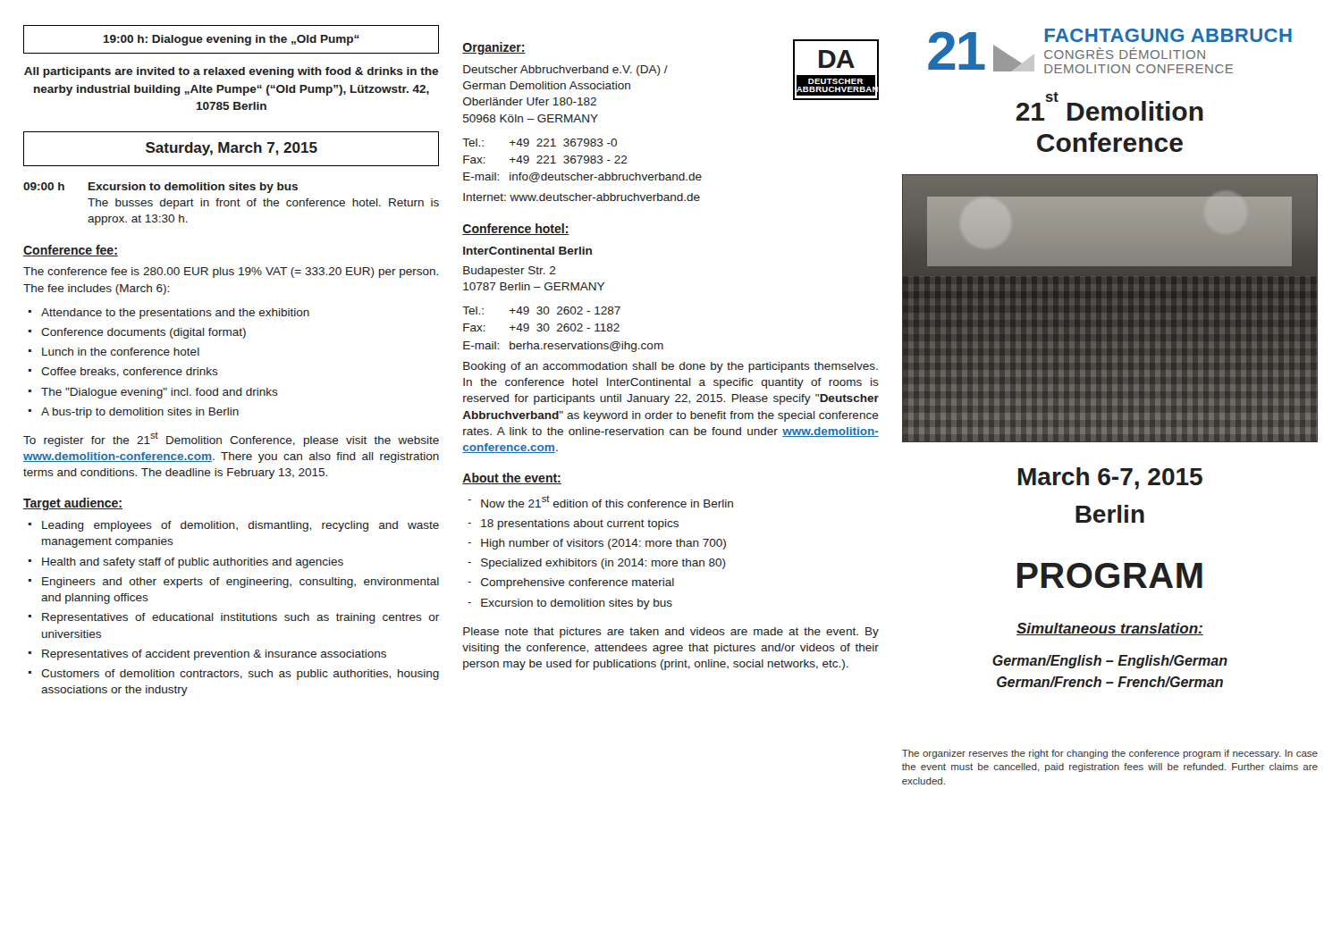19:00 h: Dialogue evening in the „Old Pump“
All participants are invited to a relaxed evening with food & drinks in the nearby industrial building „Alte Pumpe“ (“Old Pump”), Lützowstr. 42, 10785 Berlin
Saturday, March 7, 2015
09:00 h
Excursion to demolition sites by bus The busses depart in front of the conference hotel. Return is approx. at 13:30 h.
Conference fee:
The conference fee is 280.00 EUR plus 19% VAT (= 333.20 EUR) per person. The fee includes (March 6):
Attendance to the presentations and the exhibition
Conference documents (digital format)
Lunch in the conference hotel
Coffee breaks, conference drinks
The "Dialogue evening" incl. food and drinks
A bus-trip to demolition sites in Berlin
To register for the 21st Demolition Conference, please visit the website www.demolition-conference.com. There you can also find all registration terms and conditions. The deadline is February 13, 2015.
Target audience:
Leading employees of demolition, dismantling, recycling and waste management companies
Health and safety staff of public authorities and agencies
Engineers and other experts of engineering, consulting, environmental and planning offices
Representatives of educational institutions such as training centres or universities
Representatives of accident prevention & insurance associations
Customers of demolition contractors, such as public authorities, housing associations or the industry
DA DEUTSCHER
ABBRUCHVERBAND
Organizer:
Deutscher Abbruchverband e.V. (DA) /
German Demolition Association
Oberländer Ufer 180-182
50968 Köln – GERMANY
| Tel.: | +49 221 367983 -0 |
| Fax: | +49 221 367983 - 22 |
| E-mail: | info@deutscher-abbruchverband.de |
Internet: www.deutscher-abbruchverband.de
Conference hotel:
InterContinental Berlin
Budapester Str. 2
10787 Berlin – GERMANY
| Tel.: | +49 30 2602 - 1287 |
| Fax: | +49 30 2602 - 1182 |
| E-mail: | berha.reservations@ihg.com |
Booking of an accommodation shall be done by the participants themselves. In the conference hotel InterContinental a specific quantity of rooms is reserved for participants until January 22, 2015. Please specify "Deutscher Abbruchverband" as keyword in order to benefit from the special conference rates. A link to the online-reservation can be found under www.demolition-conference.com.
About the event:
Now the 21st edition of this conference in Berlin
18 presentations about current topics
High number of visitors (2014: more than 700)
Specialized exhibitors (in 2014: more than 80)
Comprehensive conference material
Excursion to demolition sites by bus
Please note that pictures are taken and videos are made at the event. By visiting the conference, attendees agree that pictures and/or videos of their person may be used for publications (print, online, social networks, etc.).
21 FACHTAGUNG ABBRUCH
CONGRÈS DÉMOLITION
DEMOLITION CONFERENCE
21st Demolition
Conference
March 6-7, 2015
Berlin
PROGRAM
Simultaneous translation:
German/English – English/German
German/French – French/German
The organizer reserves the right for changing the conference program if necessary. In case the event must be cancelled, paid registration fees will be refunded. Further claims are excluded.